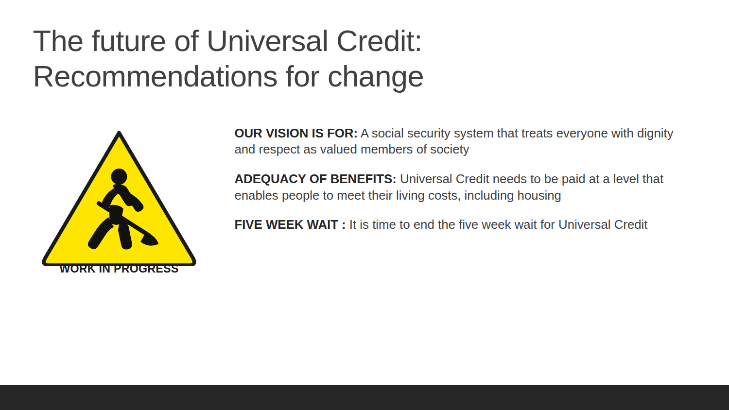The future of Universal Credit:
Recommendations for change
WORK IN PROGRESS
OUR VISION IS FOR: A social security system that treats everyone with dignity and respect as valued members of society
ADEQUACY OF BENEFITS: Universal Credit needs to be paid at a level that enables people to meet their living costs, including housing
FIVE WEEK WAIT : It is time to end the five week wait for Universal Credit